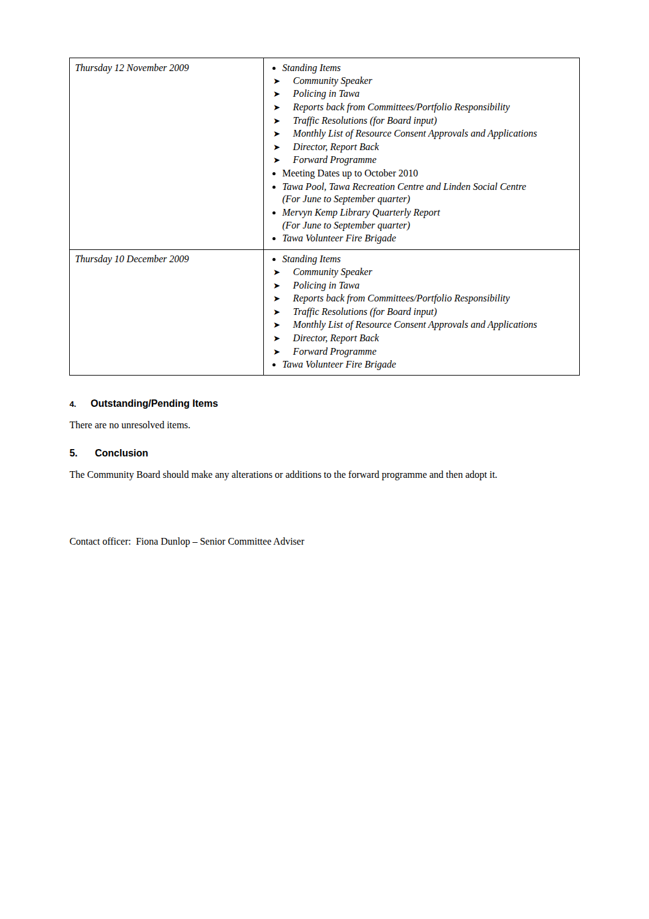| Thursday 12 November 2009 | Standing Items Community Speaker Policing in Tawa Reports back from Committees/Portfolio Responsibility Traffic Resolutions (for Board input) Monthly List of Resource Consent Approvals and Applications Director, Report Back Forward Programme Meeting Dates up to October 2010 Tawa Pool, Tawa Recreation Centre and Linden Social Centre (For June to September quarter) Mervyn Kemp Library Quarterly Report (For June to September quarter) Tawa Volunteer Fire Brigade |
| Thursday 10 December 2009 | Standing Items Community Speaker Policing in Tawa Reports back from Committees/Portfolio Responsibility Traffic Resolutions (for Board input) Monthly List of Resource Consent Approvals and Applications Director, Report Back Forward Programme Tawa Volunteer Fire Brigade |
4. Outstanding/Pending Items
There are no unresolved items.
5. Conclusion
The Community Board should make any alterations or additions to the forward programme and then adopt it.
Contact officer: Fiona Dunlop – Senior Committee Adviser